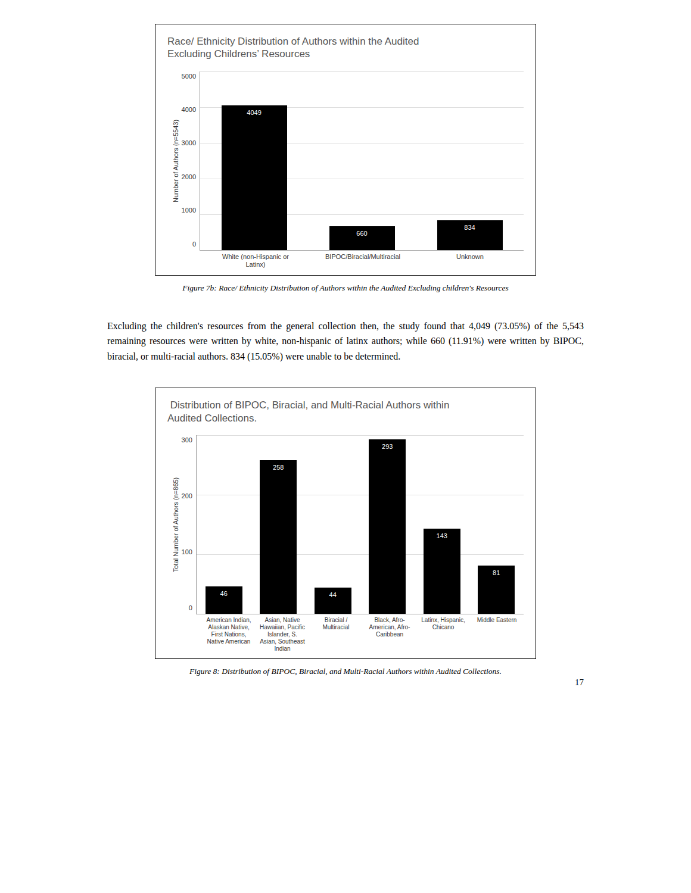Race/ Ethnicity Distribution of Authors within the Audited
Excluding Childrens’ Resources
Number of Authors (n=5543)
5000
4000
3000
2000
1000
0
4049
660
834
White (non-Hispanic or
Latinx)
BIPOC/Biracial/Multiracial
Unknown
Figure 7b: Race/ Ethnicity Distribution of Authors within the Audited Excluding children's Resources
Excluding the children's resources from the general collection then, the study found that 4,049 (73.05%) of the 5,543 remaining resources were written by white, non-hispanic of latinx authors; while 660 (11.91%) were written by BIPOC, biracial, or multi-racial authors. 834 (15.05%) were unable to be determined.
Distribution of BIPOC, Biracial, and Multi-Racial Authors within
Audited Collections.
Total Number of Authors (n=865)
300
200
100
0
46
258
44
293
143
81
American Indian,
Alaskan Native,
First Nations,
Native American
Asian, Native
Hawaiian, Pacific
Islander, S.
Asian, Southeast
Indian
Biracial /
Multiracial
Black, Afro-
American, Afro-
Caribbean
Latinx, Hispanic,
Chicano
Middle Eastern
Figure 8: Distribution of BIPOC, Biracial, and Multi-Racial Authors within Audited Collections.
17